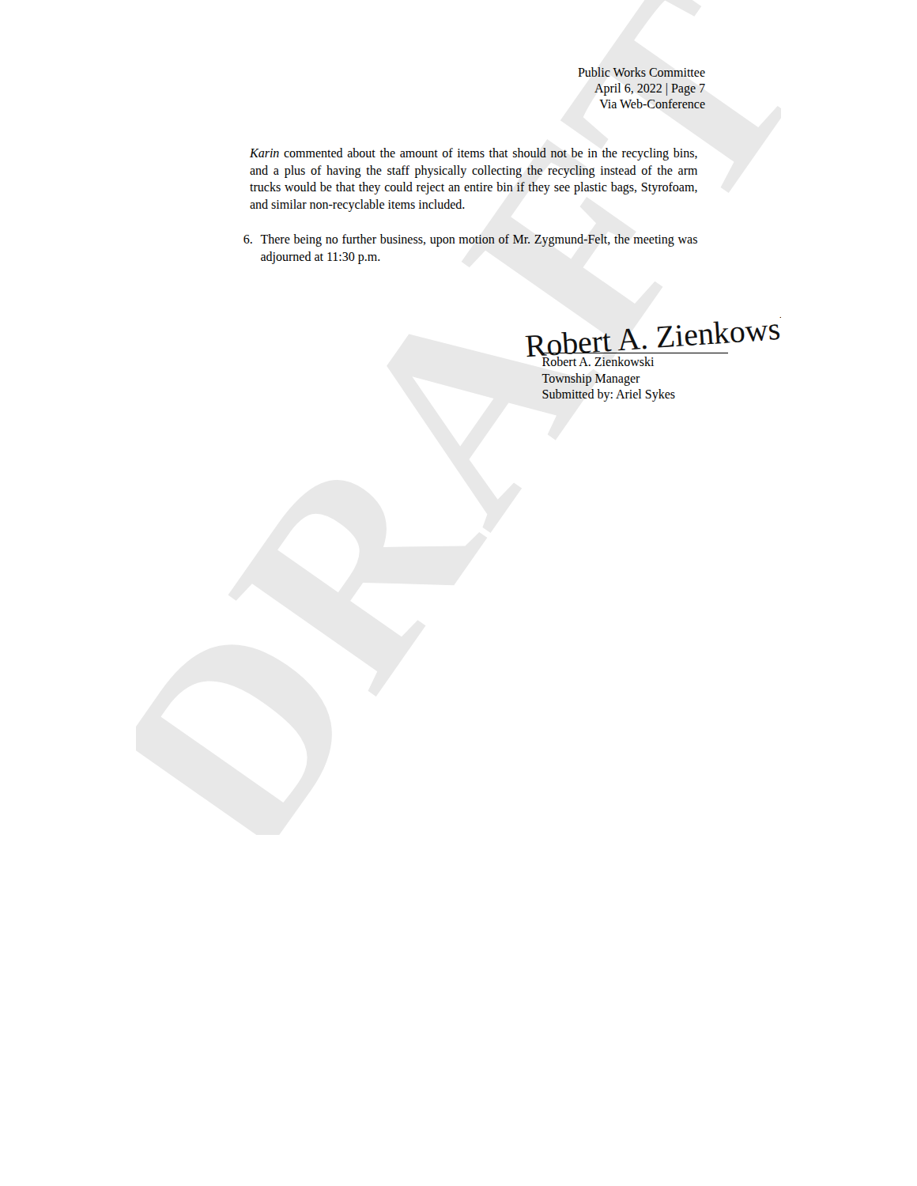DRAFT
Public Works Committee
April 6, 2022 | Page 7
Via Web-Conference
Karin commented about the amount of items that should not be in the recycling bins, and a plus of having the staff physically collecting the recycling instead of the arm trucks would be that they could reject an entire bin if they see plastic bags, Styrofoam, and similar non-recyclable items included.
6.
There being no further business, upon motion of Mr. Zygmund-Felt, the meeting was adjourned at 11:30 p.m.
Robert A. Zienkowski
Robert A. Zienkowski
Township Manager
Submitted by: Ariel Sykes